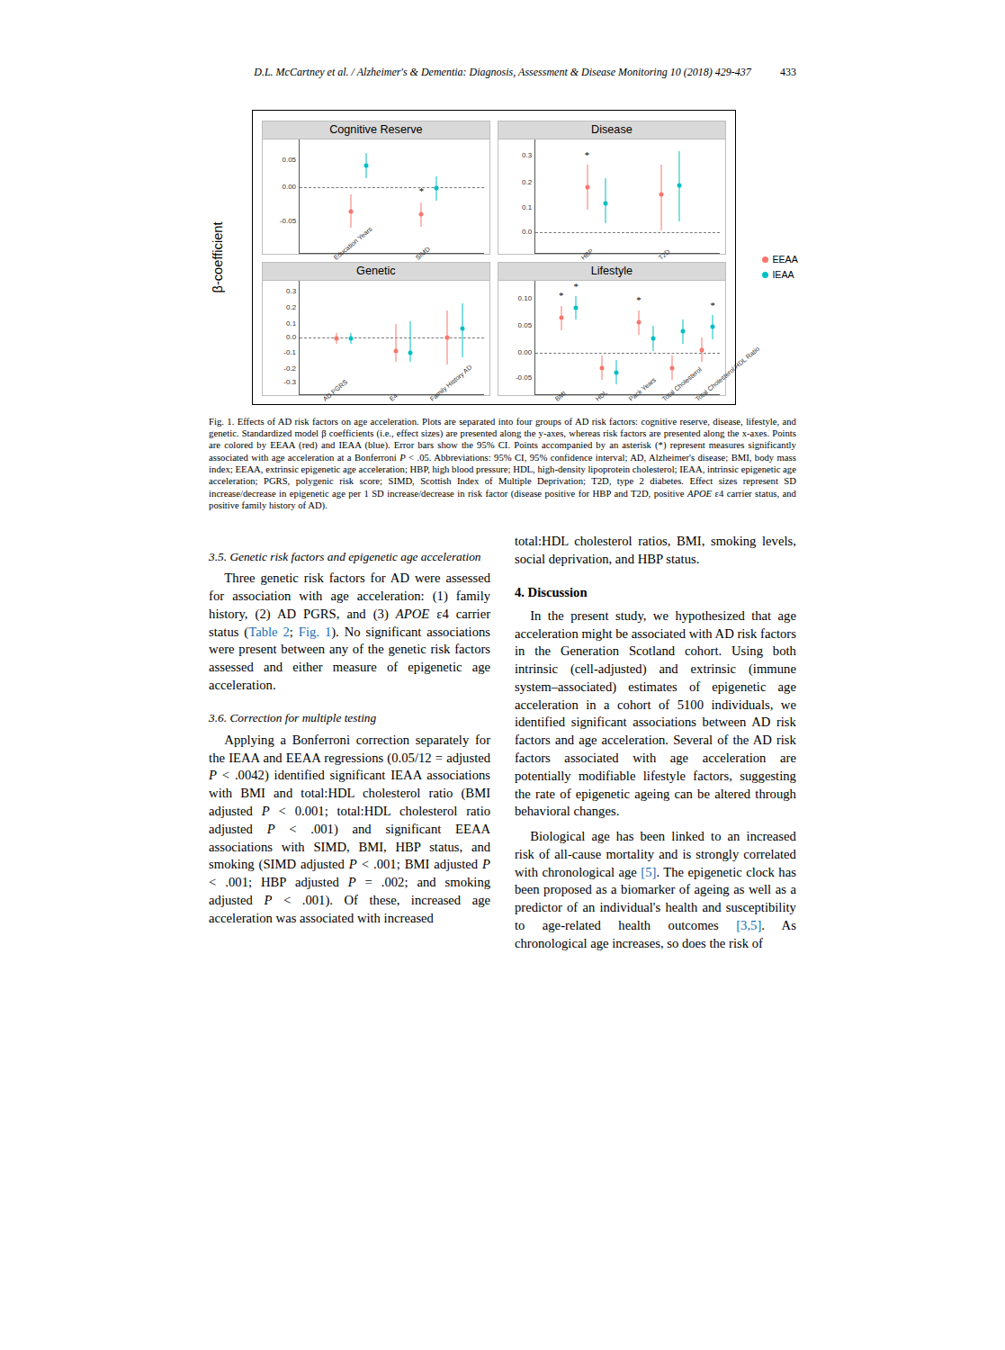D.L. McCartney et al. / Alzheimer's & Dementia: Diagnosis, Assessment & Disease Monitoring 10 (2018) 429-437 433
β-coefficient
EEAA
IEAA
Cognitive Reserve
0.05 0.00 -0.05
*
Education Years SIMD
Disease
0.3 0.2 0.1 0.0
*
HBP T2D
Genetic
0.3 0.2 0.1 0.0 -0.1 -0.2 -0.3
AD PGRS E4 Family History AD
Lifestyle
0.10 0.05 0.00 -0.05
*
*
*
*
BMI HDL Pack Years Total Cholesterol Total Cholesterol:HDL Ratio
Fig. 1. Effects of AD risk factors on age acceleration. Plots are separated into four groups of AD risk factors: cognitive reserve, disease, lifestyle, and genetic. Standardized model β coefficients (i.e., effect sizes) are presented along the y-axes, whereas risk factors are presented along the x-axes. Points are colored by EEAA (red) and IEAA (blue). Error bars show the 95% CI. Points accompanied by an asterisk (*) represent measures significantly associated with age acceleration at a Bonferroni P < .05. Abbreviations: 95% CI, 95% confidence interval; AD, Alzheimer's disease; BMI, body mass index; EEAA, extrinsic epigenetic age acceleration; HBP, high blood pressure; HDL, high-density lipoprotein cholesterol; IEAA, intrinsic epigenetic age acceleration; PGRS, polygenic risk score; SIMD, Scottish Index of Multiple Deprivation; T2D, type 2 diabetes. Effect sizes represent SD increase/decrease in epigenetic age per 1 SD increase/decrease in risk factor (disease positive for HBP and T2D, positive APOE ε4 carrier status, and positive family history of AD).
3.5. Genetic risk factors and epigenetic age acceleration
Three genetic risk factors for AD were assessed for association with age acceleration: (1) family history, (2) AD PGRS, and (3) APOE ε4 carrier status (Table 2; Fig. 1). No significant associations were present between any of the genetic risk factors assessed and either measure of epigenetic age acceleration.
3.6. Correction for multiple testing
Applying a Bonferroni correction separately for the IEAA and EEAA regressions (0.05/12 = adjusted P < .0042) identified significant IEAA associations with BMI and total:HDL cholesterol ratio (BMI adjusted P < 0.001; total:HDL cholesterol ratio adjusted P < .001) and significant EEAA associations with SIMD, BMI, HBP status, and smoking (SIMD adjusted P < .001; BMI adjusted P < .001; HBP adjusted P = .002; and smoking adjusted P < .001). Of these, increased age acceleration was associated with increased
total:HDL cholesterol ratios, BMI, smoking levels, social deprivation, and HBP status.
4. Discussion
In the present study, we hypothesized that age acceleration might be associated with AD risk factors in the Generation Scotland cohort. Using both intrinsic (cell-adjusted) and extrinsic (immune system–associated) estimates of epigenetic age acceleration in a cohort of 5100 individuals, we identified significant associations between AD risk factors and age acceleration. Several of the AD risk factors associated with age acceleration are potentially modifiable lifestyle factors, suggesting the rate of epigenetic ageing can be altered through behavioral changes.
Biological age has been linked to an increased risk of all-cause mortality and is strongly correlated with chronological age [5]. The epigenetic clock has been proposed as a biomarker of ageing as well as a predictor of an individual's health and susceptibility to age-related health outcomes [3,5]. As chronological age increases, so does the risk of